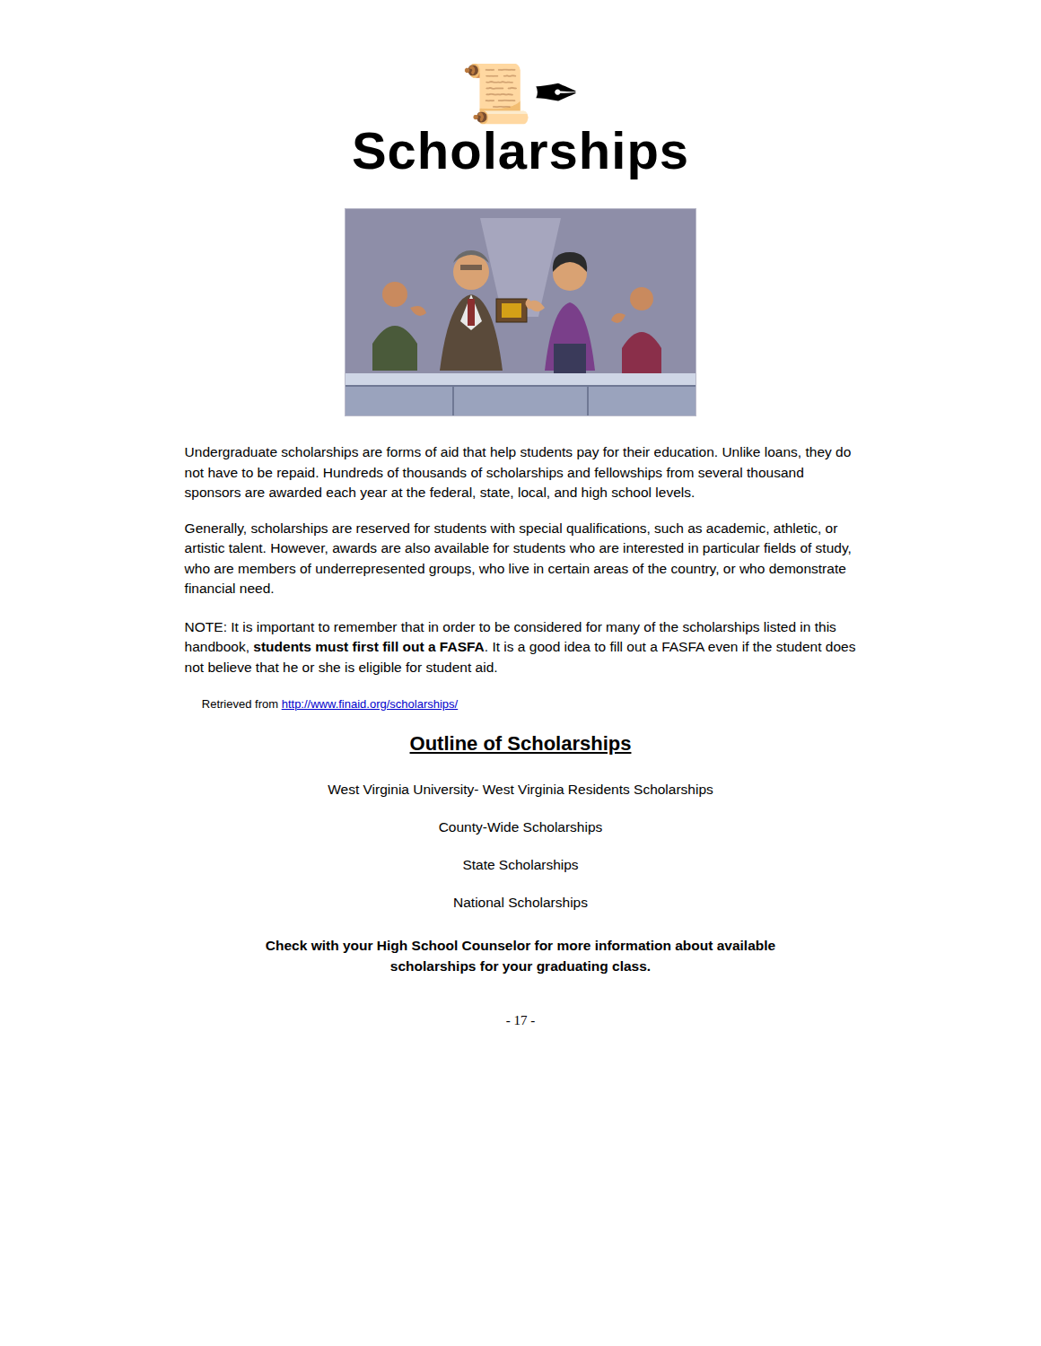📜✒ Scholarships
Undergraduate scholarships are forms of aid that help students pay for their education. Unlike loans, they do not have to be repaid. Hundreds of thousands of scholarships and fellowships from several thousand sponsors are awarded each year at the federal, state, local, and high school levels.
Generally, scholarships are reserved for students with special qualifications, such as academic, athletic, or artistic talent. However, awards are also available for students who are interested in particular fields of study, who are members of underrepresented groups, who live in certain areas of the country, or who demonstrate financial need.
NOTE: It is important to remember that in order to be considered for many of the scholarships listed in this handbook, students must first fill out a FASFA. It is a good idea to fill out a FASFA even if the student does not believe that he or she is eligible for student aid.
Retrieved from http://www.finaid.org/scholarships/
Outline of Scholarships
West Virginia University- West Virginia Residents Scholarships
County-Wide Scholarships
State Scholarships
National Scholarships
Check with your High School Counselor for more information about available
scholarships for your graduating class.
- 17 -